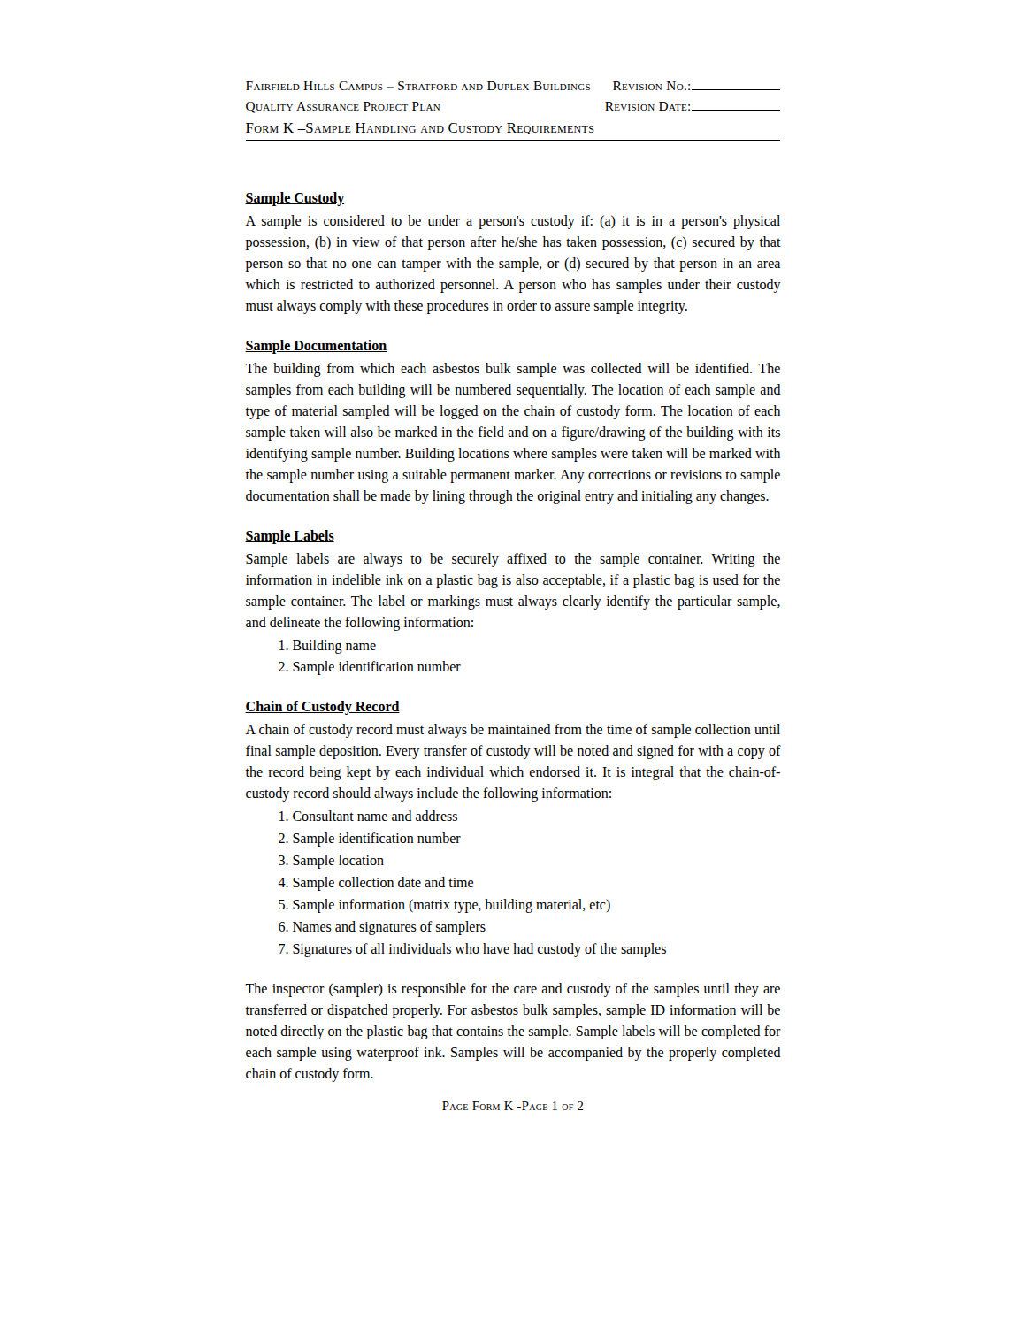Fairfield Hills Campus – Stratford and Duplex Buildings Revision No.:
Quality Assurance Project Plan Revision Date:
Form K –Sample Handling and Custody Requirements
Sample Custody
A sample is considered to be under a person's custody if: (a) it is in a person's physical possession, (b) in view of that person after he/she has taken possession, (c) secured by that person so that no one can tamper with the sample, or (d) secured by that person in an area which is restricted to authorized personnel. A person who has samples under their custody must always comply with these procedures in order to assure sample integrity.
Sample Documentation
The building from which each asbestos bulk sample was collected will be identified. The samples from each building will be numbered sequentially. The location of each sample and type of material sampled will be logged on the chain of custody form. The location of each sample taken will also be marked in the field and on a figure/drawing of the building with its identifying sample number. Building locations where samples were taken will be marked with the sample number using a suitable permanent marker. Any corrections or revisions to sample documentation shall be made by lining through the original entry and initialing any changes.
Sample Labels
Sample labels are always to be securely affixed to the sample container. Writing the information in indelible ink on a plastic bag is also acceptable, if a plastic bag is used for the sample container. The label or markings must always clearly identify the particular sample, and delineate the following information:
Building name
Sample identification number
Chain of Custody Record
A chain of custody record must always be maintained from the time of sample collection until final sample deposition. Every transfer of custody will be noted and signed for with a copy of the record being kept by each individual which endorsed it. It is integral that the chain-of-custody record should always include the following information:
Consultant name and address
Sample identification number
Sample location
Sample collection date and time
Sample information (matrix type, building material, etc)
Names and signatures of samplers
Signatures of all individuals who have had custody of the samples
The inspector (sampler) is responsible for the care and custody of the samples until they are transferred or dispatched properly. For asbestos bulk samples, sample ID information will be noted directly on the plastic bag that contains the sample. Sample labels will be completed for each sample using waterproof ink. Samples will be accompanied by the properly completed chain of custody form.
Page Form K -Page 1 of 2